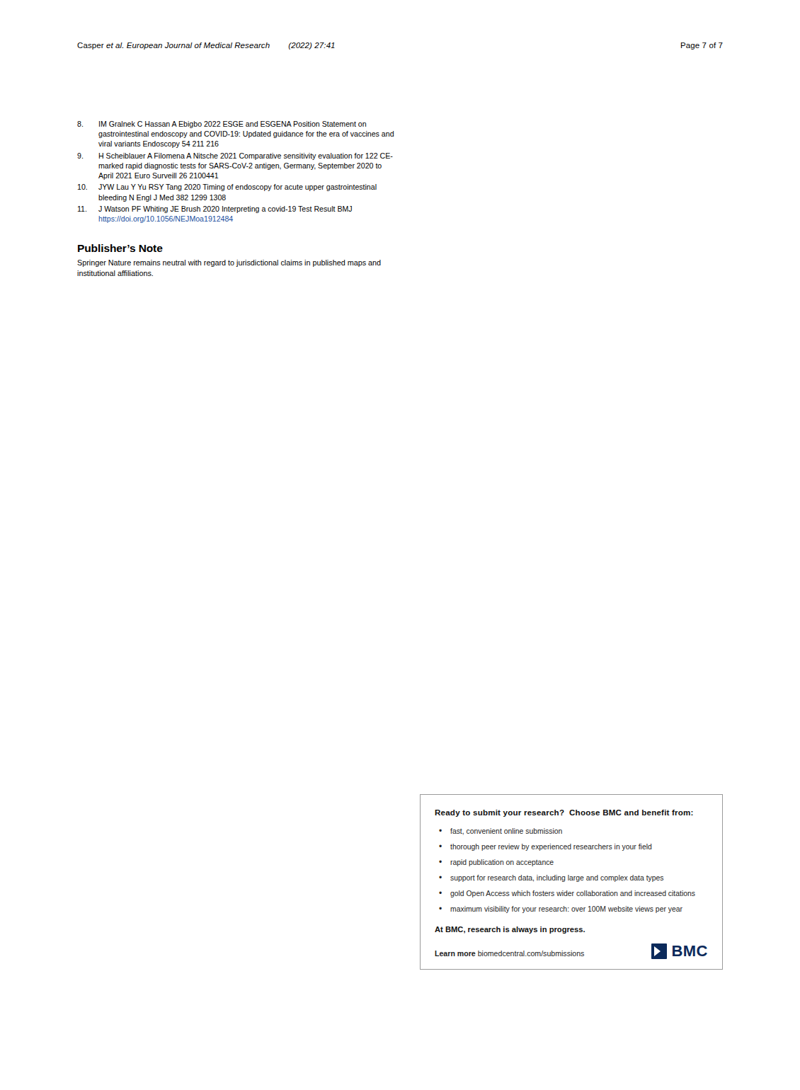Casper et al. European Journal of Medical Research(2022) 27:41
Page 7 of 7
8. IM Gralnek C Hassan A Ebigbo 2022 ESGE and ESGENA Position Statement on gastrointestinal endoscopy and COVID-19: Updated guidance for the era of vaccines and viral variants Endoscopy 54 211 216
9. H Scheiblauer A Filomena A Nitsche 2021 Comparative sensitivity evaluation for 122 CE-marked rapid diagnostic tests for SARS-CoV-2 antigen, Germany, September 2020 to April 2021 Euro Surveill 26 2100441
10. JYW Lau Y Yu RSY Tang 2020 Timing of endoscopy for acute upper gastrointestinal bleeding N Engl J Med 382 1299 1308
11. J Watson PF Whiting JE Brush 2020 Interpreting a covid-19 Test Result BMJ https://doi.org/10.1056/NEJMoa1912484
Publisher’s Note
Springer Nature remains neutral with regard to jurisdictional claims in published maps and institutional affiliations.
Ready to submit your research? Choose BMC and benefit from:
fast, convenient online submission
thorough peer review by experienced researchers in your field
rapid publication on acceptance
support for research data, including large and complex data types
gold Open Access which fosters wider collaboration and increased citations
maximum visibility for your research: over 100M website views per year
At BMC, research is always in progress.
Learn more biomedcentral.com/submissions
BMC